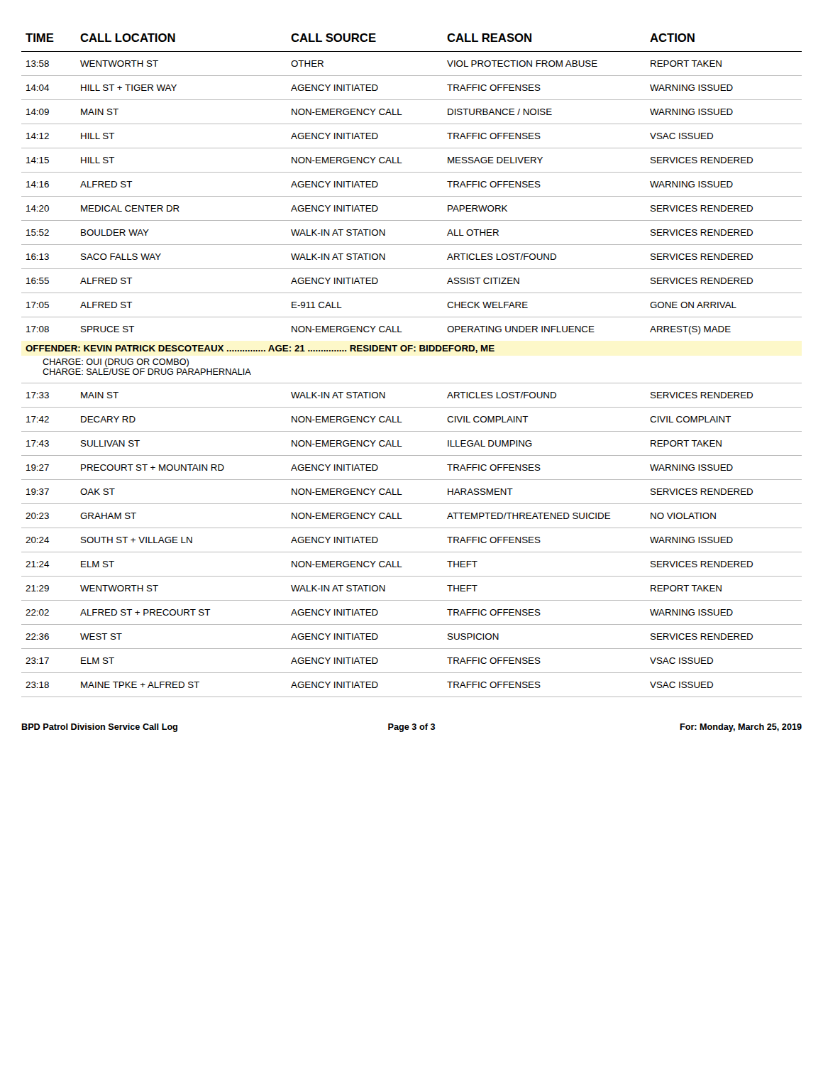| TIME | CALL LOCATION | CALL SOURCE | CALL REASON | ACTION |
| --- | --- | --- | --- | --- |
| 13:58 | WENTWORTH ST | OTHER | VIOL PROTECTION FROM ABUSE | REPORT TAKEN |
| 14:04 | HILL ST + TIGER WAY | AGENCY INITIATED | TRAFFIC OFFENSES | WARNING ISSUED |
| 14:09 | MAIN ST | NON-EMERGENCY CALL | DISTURBANCE / NOISE | WARNING ISSUED |
| 14:12 | HILL ST | AGENCY INITIATED | TRAFFIC OFFENSES | VSAC ISSUED |
| 14:15 | HILL ST | NON-EMERGENCY CALL | MESSAGE DELIVERY | SERVICES RENDERED |
| 14:16 | ALFRED ST | AGENCY INITIATED | TRAFFIC OFFENSES | WARNING ISSUED |
| 14:20 | MEDICAL CENTER DR | AGENCY INITIATED | PAPERWORK | SERVICES RENDERED |
| 15:52 | BOULDER WAY | WALK-IN AT STATION | ALL OTHER | SERVICES RENDERED |
| 16:13 | SACO FALLS WAY | WALK-IN AT STATION | ARTICLES LOST/FOUND | SERVICES RENDERED |
| 16:55 | ALFRED ST | AGENCY INITIATED | ASSIST CITIZEN | SERVICES RENDERED |
| 17:05 | ALFRED ST | E-911 CALL | CHECK WELFARE | GONE ON ARRIVAL |
| 17:08 | SPRUCE ST | NON-EMERGENCY CALL | OPERATING UNDER INFLUENCE | ARREST(S) MADE |
| OFFENDER: KEVIN PATRICK DESCOTEAUX ............... AGE: 21 ............... RESIDENT OF: BIDDEFORD, ME |
| CHARGE: OUI (DRUG OR COMBO) CHARGE: SALE/USE OF DRUG PARAPHERNALIA |
| 17:33 | MAIN ST | WALK-IN AT STATION | ARTICLES LOST/FOUND | SERVICES RENDERED |
| 17:42 | DECARY RD | NON-EMERGENCY CALL | CIVIL COMPLAINT | CIVIL COMPLAINT |
| 17:43 | SULLIVAN ST | NON-EMERGENCY CALL | ILLEGAL DUMPING | REPORT TAKEN |
| 19:27 | PRECOURT ST + MOUNTAIN RD | AGENCY INITIATED | TRAFFIC OFFENSES | WARNING ISSUED |
| 19:37 | OAK ST | NON-EMERGENCY CALL | HARASSMENT | SERVICES RENDERED |
| 20:23 | GRAHAM ST | NON-EMERGENCY CALL | ATTEMPTED/THREATENED SUICIDE | NO VIOLATION |
| 20:24 | SOUTH ST + VILLAGE LN | AGENCY INITIATED | TRAFFIC OFFENSES | WARNING ISSUED |
| 21:24 | ELM ST | NON-EMERGENCY CALL | THEFT | SERVICES RENDERED |
| 21:29 | WENTWORTH ST | WALK-IN AT STATION | THEFT | REPORT TAKEN |
| 22:02 | ALFRED ST + PRECOURT ST | AGENCY INITIATED | TRAFFIC OFFENSES | WARNING ISSUED |
| 22:36 | WEST ST | AGENCY INITIATED | SUSPICION | SERVICES RENDERED |
| 23:17 | ELM ST | AGENCY INITIATED | TRAFFIC OFFENSES | VSAC ISSUED |
| 23:18 | MAINE TPKE + ALFRED ST | AGENCY INITIATED | TRAFFIC OFFENSES | VSAC ISSUED |
BPD Patrol Division Service Call Log
Page 3 of 3
For: Monday, March 25, 2019